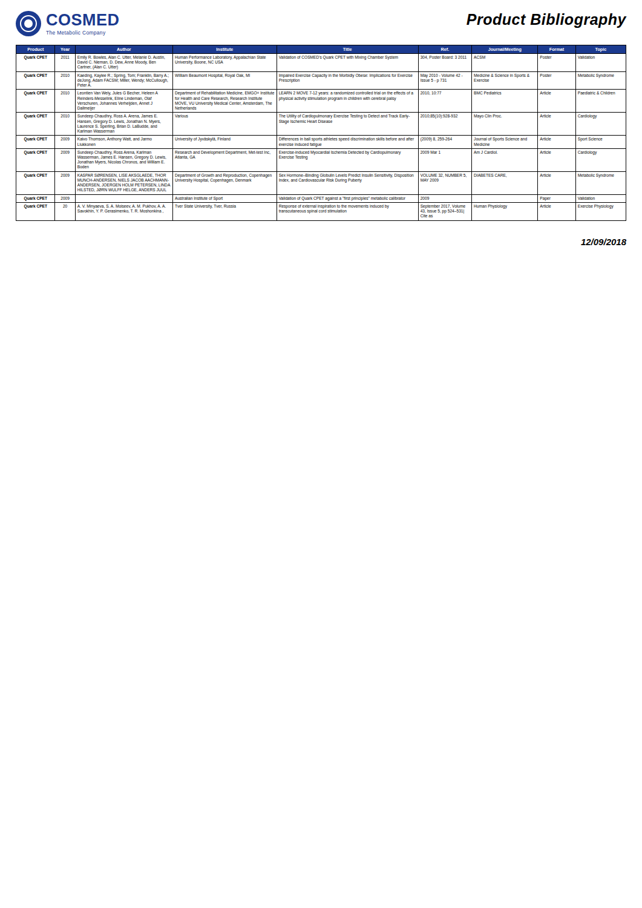COSMED
The Metabolic Company
Product Bibliography
| Product | Year | Author | Institute | Title | Ref. | Journal/Meeting | Format | Topic |
| --- | --- | --- | --- | --- | --- | --- | --- | --- |
| Quark CPET | 2011 | Emily R. Bowles, Alan C. Utter, Melanie D. Austin, David C. Nieman, D. Dew, Anne Moody, Ben Cartner, (Alan C. Utter) | Human Performance Laboratory, Appalachian State University, Boone, NC USA | Validation of COSMED's Quark CPET with Mixing Chamber System | 304, Poster Board: 3 2011 | ACSM | Poster | Validation |
| Quark CPET | 2010 | Kaeding, Kaylee R.; Spring, Tom; Franklin, Barry A.; deJong, Adam FACSM; Miller, Wendy; McCullough, Peter A. | William Beaumont Hospital, Royal Oak, MI | Impaired Exercise Capacity in the Morbidly Obese: Implications for Exercise Prescription | May 2010 - Volume 42 - Issue 5 - p 731 | Medicine & Science in Sports & Exercise | Poster | Metabolic Syndrome |
| Quark CPET | 2010 | Leontien Van Wely, Jules G Becher, Heleen A Reinders-Messelink, Eline Lindeman, Olaf Verschuren, Johannes Verheijden, Annet J Dallmeijer | Department of Rehabilitation Medicine, EMGO+ Institute for Health and Care Research, Research Institute MOVE, VU University Medical Center, Amsterdam, The Netherlands | LEARN 2 MOVE 7-12 years: a randomized controlled trial on the effects of a physical activity stimulation program in children with cerebral palsy | 2010, 10:77 | BMC Pediatrics | Article | Paediatric & Children |
| Quark CPET | 2010 | Sundeep Chaudhry, Ross A. Arena, James E. Hansen, Gregory D. Lewis, Jonathan N. Myers, Laurence S. Sperling, Brian D. LaBudde, and Karlman Wasserman | Various | The Utility of Cardiopulmonary Exercise Testing to Detect and Track Early-Stage Ischemic Heart Disease | 2010;85(10):928-932 | Mayo Clin Proc. | Article | Cardiology |
| Quark CPET | 2009 | Kaivo Thomson, Anthony Watt, and Jarmo Liukkonen | University of Jyväskylä, Finland | Differences in ball sports athletes speed discrimination skills before and after exercise induced fatigue | (2009) 8, 259-264 | Journal of Sports Science and Medicine | Article | Sport Science |
| Quark CPET | 2009 | Sundeep Chaudhry, Ross Arena, Karlman Wasserman, James E. Hansen, Gregory D. Lewis, Jonathan Myers, Nicolas Chronos, and William E. Boden | Research and Development Department, Met-test Inc, Atlanta, GA | Exercise-induced Myocardial Ischemia Detected by Cardiopulmonary Exercise Testing | 2009 Mar 1 | Am J Cardiol. | Article | Cardiology |
| Quark CPET | 2009 | KASPAR SØRENSEN, LISE AKSGLAEDE, THOR MUNCH-ANDERSEN, NIELS JACOB AACHMANN-ANDERSEN, JOERGEN HOLM PETERSEN, LINDA HILSTED, JØRN WULFF HELGE, ANDERS JUUL | Department of Growth and Reproduction, Copenhagen University Hospital, Copenhagen, Denmark | Sex Hormone–Binding Globulin Levels Predict Insulin Sensitivity, Disposition Index, and Cardiovascular Risk During Puberty | VOLUME 32, NUMBER 5, MAY 2009 | DIABETES CARE, | Article | Metabolic Syndrome |
| Quark CPET | 2009 | | Australian Institute of Sport | Validation of Quark CPET against a "first principles" metabolic calibrator | 2009 | | Paper | Validation |
| Quark CPET | 20 | A. V. Minyaeva, S. A. Moiseev, A. M. Pukhov, A. A. Savokhin, Y. P. Gerasimenko, T. R. Moshonkina , | Tver State University, Tver, Russia | Response of external inspiration to the movements induced by transcutaneous spinal cord stimulation | September 2017, Volume 43, Issue 5, pp 524–531/ Cite as | Human Physiology | Article | Exercise Physiology |
12/09/2018